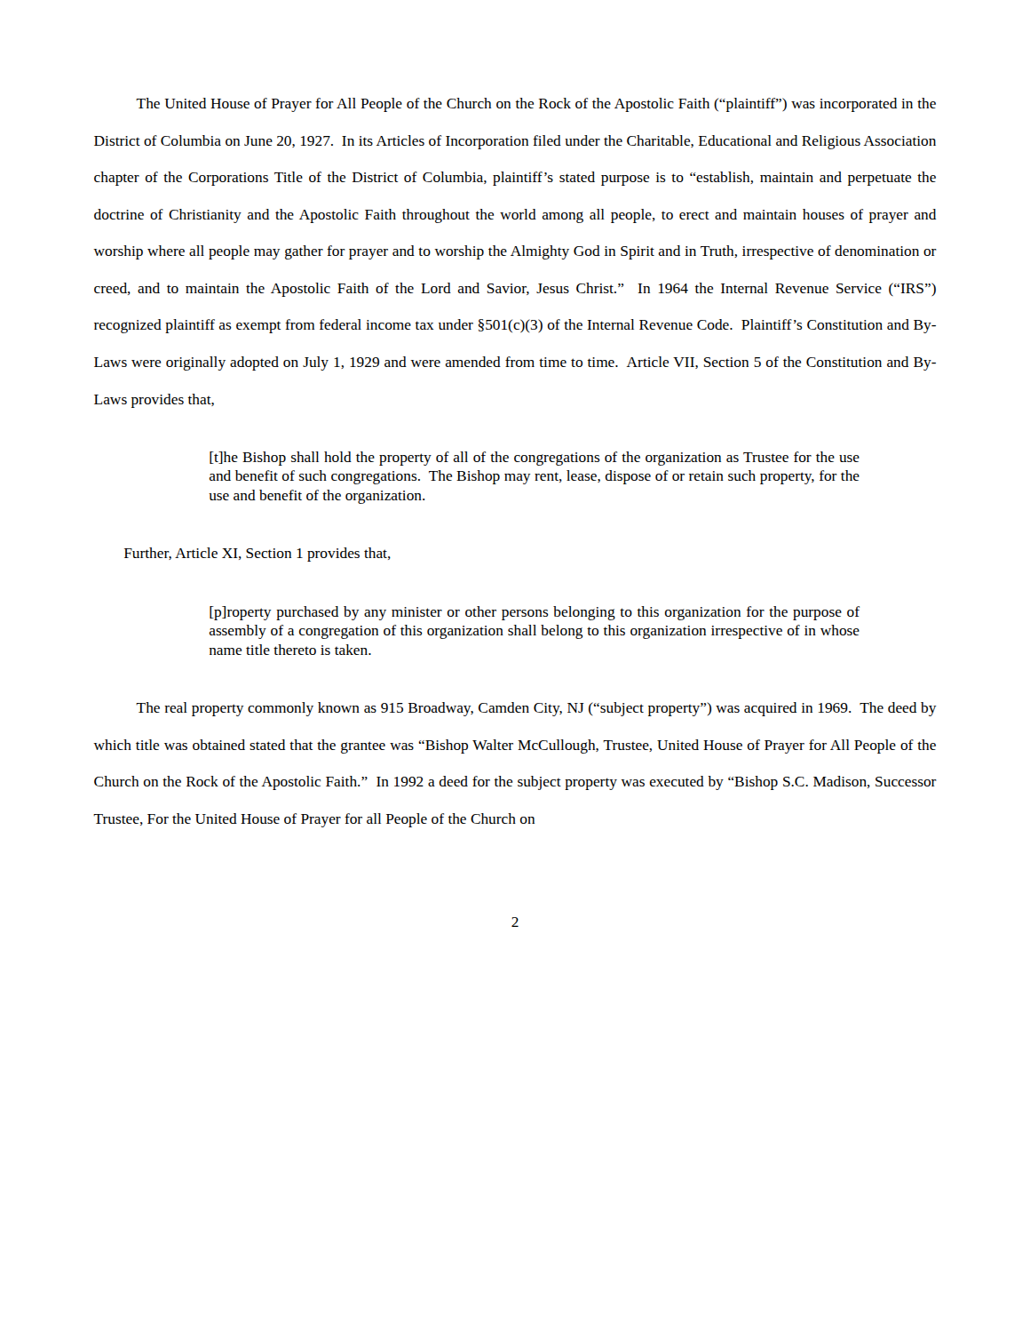The United House of Prayer for All People of the Church on the Rock of the Apostolic Faith (“plaintiff”) was incorporated in the District of Columbia on June 20, 1927. In its Articles of Incorporation filed under the Charitable, Educational and Religious Association chapter of the Corporations Title of the District of Columbia, plaintiff’s stated purpose is to “establish, maintain and perpetuate the doctrine of Christianity and the Apostolic Faith throughout the world among all people, to erect and maintain houses of prayer and worship where all people may gather for prayer and to worship the Almighty God in Spirit and in Truth, irrespective of denomination or creed, and to maintain the Apostolic Faith of the Lord and Savior, Jesus Christ.” In 1964 the Internal Revenue Service (“IRS”) recognized plaintiff as exempt from federal income tax under §501(c)(3) of the Internal Revenue Code. Plaintiff’s Constitution and By-Laws were originally adopted on July 1, 1929 and were amended from time to time. Article VII, Section 5 of the Constitution and By-Laws provides that,
[t]he Bishop shall hold the property of all of the congregations of the organization as Trustee for the use and benefit of such congregations. The Bishop may rent, lease, dispose of or retain such property, for the use and benefit of the organization.
Further, Article XI, Section 1 provides that,
[p]roperty purchased by any minister or other persons belonging to this organization for the purpose of assembly of a congregation of this organization shall belong to this organization irrespective of in whose name title thereto is taken.
The real property commonly known as 915 Broadway, Camden City, NJ (“subject property”) was acquired in 1969. The deed by which title was obtained stated that the grantee was “Bishop Walter McCullough, Trustee, United House of Prayer for All People of the Church on the Rock of the Apostolic Faith.” In 1992 a deed for the subject property was executed by “Bishop S.C. Madison, Successor Trustee, For the United House of Prayer for all People of the Church on
2